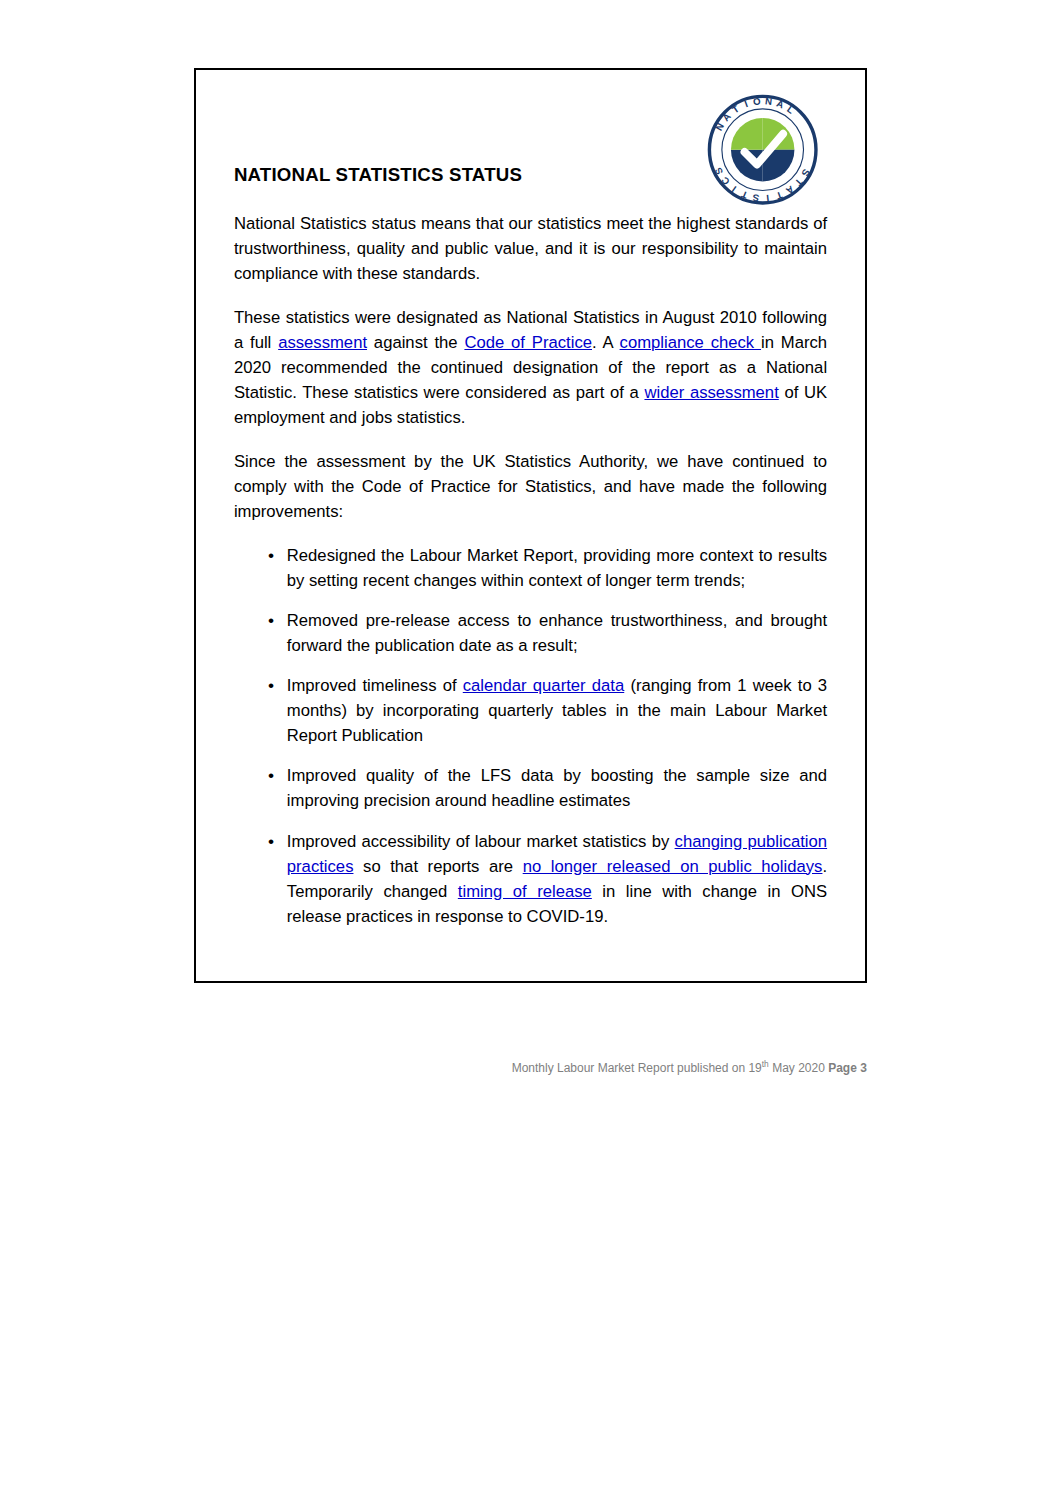N A T I O N A L S T A T I S T I C S
NATIONAL STATISTICS STATUS
National Statistics status means that our statistics meet the highest standards of trustworthiness, quality and public value, and it is our responsibility to maintain compliance with these standards.
These statistics were designated as National Statistics in August 2010 following a full assessment against the Code of Practice. A compliance check in March 2020 recommended the continued designation of the report as a National Statistic. These statistics were considered as part of a wider assessment of UK employment and jobs statistics.
Since the assessment by the UK Statistics Authority, we have continued to comply with the Code of Practice for Statistics, and have made the following improvements:
Redesigned the Labour Market Report, providing more context to results by setting recent changes within context of longer term trends;
Removed pre-release access to enhance trustworthiness, and brought forward the publication date as a result;
Improved timeliness of calendar quarter data (ranging from 1 week to 3 months) by incorporating quarterly tables in the main Labour Market Report Publication
Improved quality of the LFS data by boosting the sample size and improving precision around headline estimates
Improved accessibility of labour market statistics by changing publication practices so that reports are no longer released on public holidays. Temporarily changed timing of release in line with change in ONS release practices in response to COVID-19.
Monthly Labour Market Report published on 19th May 2020 Page 3